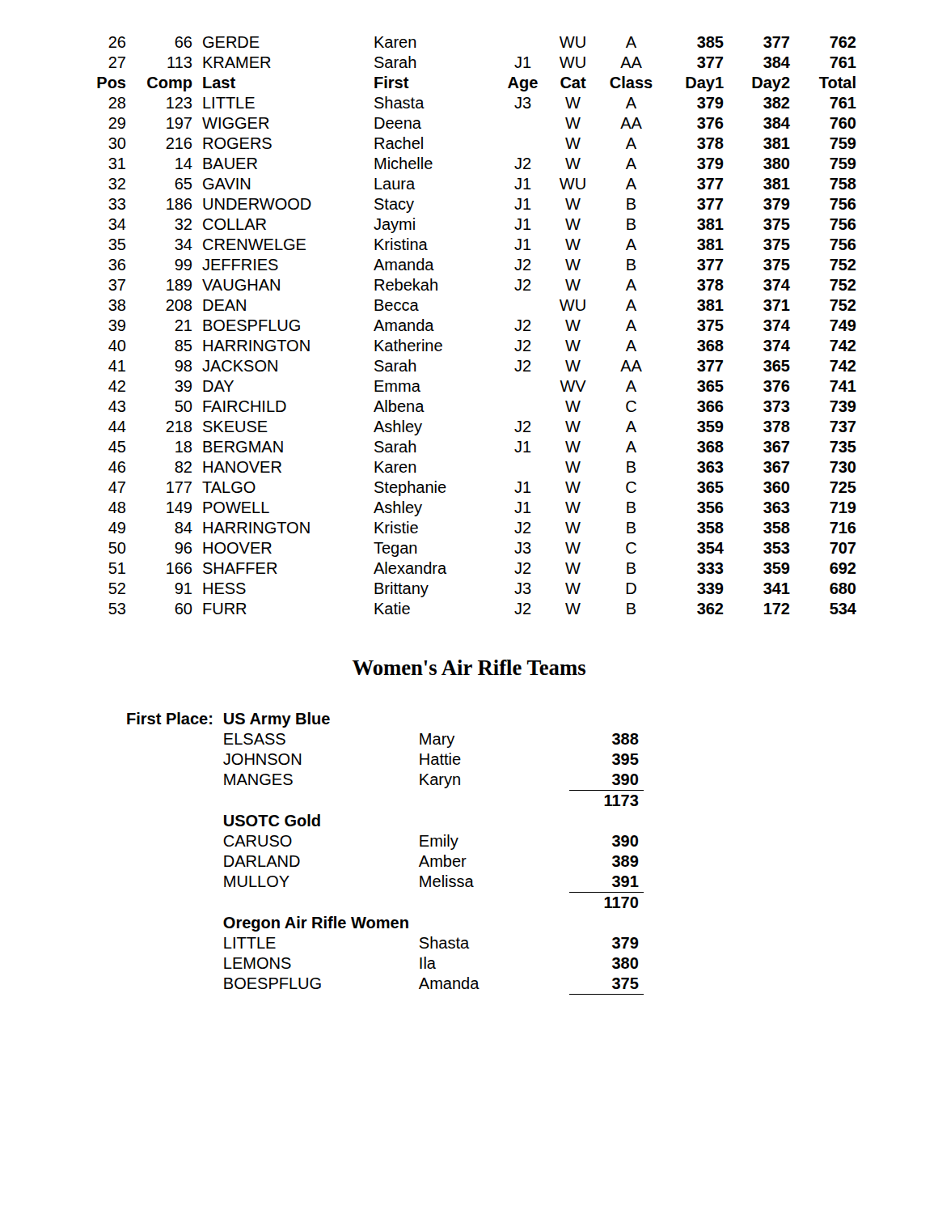| 26 | 66 | GERDE | Karen | | WU | A | 385 | 377 | 762 |
| 27 | 113 | KRAMER | Sarah | J1 | WU | AA | 377 | 384 | 761 |
| Pos | Comp | Last | First | Age | Cat | Class | Day1 | Day2 | Total |
| 28 | 123 | LITTLE | Shasta | J3 | W | A | 379 | 382 | 761 |
| 29 | 197 | WIGGER | Deena | | W | AA | 376 | 384 | 760 |
| 30 | 216 | ROGERS | Rachel | | W | A | 378 | 381 | 759 |
| 31 | 14 | BAUER | Michelle | J2 | W | A | 379 | 380 | 759 |
| 32 | 65 | GAVIN | Laura | J1 | WU | A | 377 | 381 | 758 |
| 33 | 186 | UNDERWOOD | Stacy | J1 | W | B | 377 | 379 | 756 |
| 34 | 32 | COLLAR | Jaymi | J1 | W | B | 381 | 375 | 756 |
| 35 | 34 | CRENWELGE | Kristina | J1 | W | A | 381 | 375 | 756 |
| 36 | 99 | JEFFRIES | Amanda | J2 | W | B | 377 | 375 | 752 |
| 37 | 189 | VAUGHAN | Rebekah | J2 | W | A | 378 | 374 | 752 |
| 38 | 208 | DEAN | Becca | | WU | A | 381 | 371 | 752 |
| 39 | 21 | BOESPFLUG | Amanda | J2 | W | A | 375 | 374 | 749 |
| 40 | 85 | HARRINGTON | Katherine | J2 | W | A | 368 | 374 | 742 |
| 41 | 98 | JACKSON | Sarah | J2 | W | AA | 377 | 365 | 742 |
| 42 | 39 | DAY | Emma | | WV | A | 365 | 376 | 741 |
| 43 | 50 | FAIRCHILD | Albena | | W | C | 366 | 373 | 739 |
| 44 | 218 | SKEUSE | Ashley | J2 | W | A | 359 | 378 | 737 |
| 45 | 18 | BERGMAN | Sarah | J1 | W | A | 368 | 367 | 735 |
| 46 | 82 | HANOVER | Karen | | W | B | 363 | 367 | 730 |
| 47 | 177 | TALGO | Stephanie | J1 | W | C | 365 | 360 | 725 |
| 48 | 149 | POWELL | Ashley | J1 | W | B | 356 | 363 | 719 |
| 49 | 84 | HARRINGTON | Kristie | J2 | W | B | 358 | 358 | 716 |
| 50 | 96 | HOOVER | Tegan | J3 | W | C | 354 | 353 | 707 |
| 51 | 166 | SHAFFER | Alexandra | J2 | W | B | 333 | 359 | 692 |
| 52 | 91 | HESS | Brittany | J3 | W | D | 339 | 341 | 680 |
| 53 | 60 | FURR | Katie | J2 | W | B | 362 | 172 | 534 |
Women's Air Rifle Teams
| First Place: | US Army Blue | | |
| | ELSASS | Mary | 388 |
| | JOHNSON | Hattie | 395 |
| | MANGES | Karyn | 390 |
| | | | 1173 |
| | USOTC Gold | | |
| | CARUSO | Emily | 390 |
| | DARLAND | Amber | 389 |
| | MULLOY | Melissa | 391 |
| | | | 1170 |
| | Oregon Air Rifle Women | | |
| | LITTLE | Shasta | 379 |
| | LEMONS | Ila | 380 |
| | BOESPFLUG | Amanda | 375 |